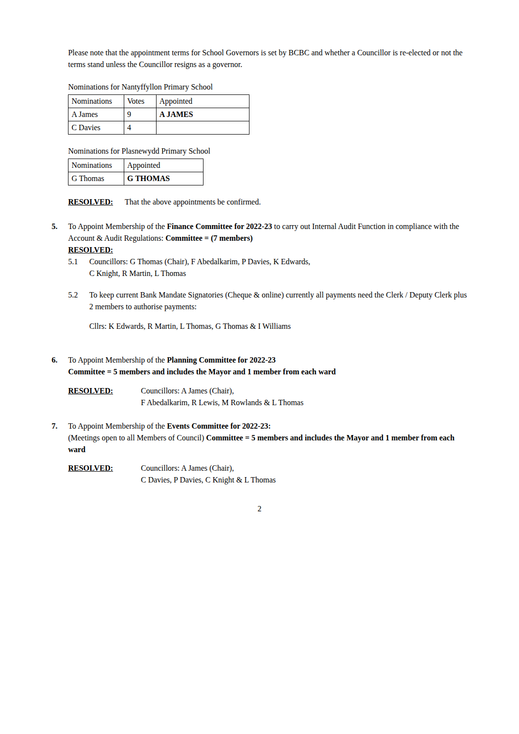Please note that the appointment terms for School Governors is set by BCBC and whether a Councillor is re-elected or not the terms stand unless the Councillor resigns as a governor.
Nominations for Nantyffyllon Primary School
| Nominations | Votes | Appointed |
| A James | 9 | A JAMES |
| C Davies | 4 | |
Nominations for Plasnewydd Primary School
| Nominations | Appointed |
| G Thomas | G THOMAS |
RESOLVED: That the above appointments be confirmed.
5.
To Appoint Membership of the Finance Committee for 2022-23 to carry out Internal Audit Function in compliance with the Account & Audit Regulations: Committee = (7 members)
RESOLVED:
5.1
Councillors: G Thomas (Chair), F Abedalkarim, P Davies, K Edwards,
C Knight, R Martin, L Thomas
5.2
To keep current Bank Mandate Signatories (Cheque & online) currently all payments need the Clerk / Deputy Clerk plus 2 members to authorise payments:
Cllrs: K Edwards, R Martin, L Thomas, G Thomas & I Williams
6.
To Appoint Membership of the Planning Committee for 2022-23
Committee = 5 members and includes the Mayor and 1 member from each ward
RESOLVED:
Councillors: A James (Chair),
F Abedalkarim, R Lewis, M Rowlands & L Thomas
7.
To Appoint Membership of the Events Committee for 2022-23:
(Meetings open to all Members of Council) Committee = 5 members and includes the Mayor and 1 member from each ward
RESOLVED:
Councillors: A James (Chair),
C Davies, P Davies, C Knight & L Thomas
2